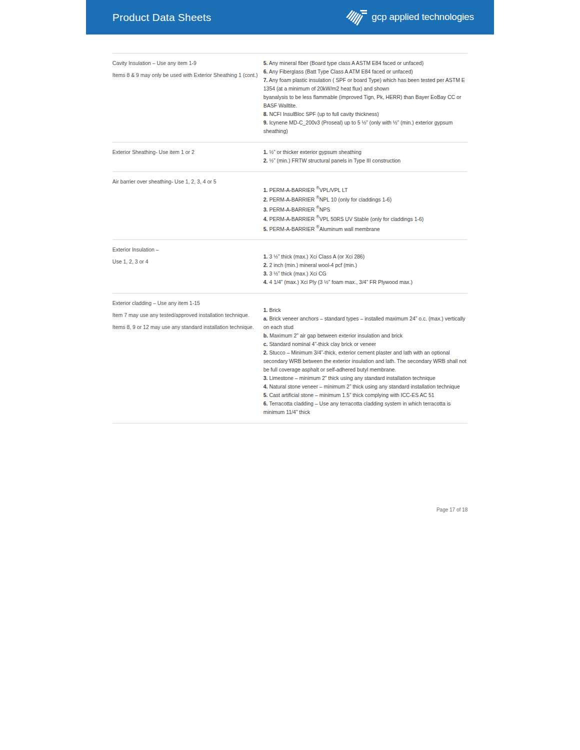Product Data Sheets
gcp applied technologies
| Cavity Insulation – Use any item 1-9 Items 8 & 9 may only be used with Exterior Sheathing 1 (cont.) | 5. Any mineral fiber (Board type class A ASTM E84 faced or unfaced) 6. Any Fiberglass (Batt Type Class A ATM E84 faced or unfaced) 7. Any foam plastic insulation ( SPF or board Type) which has been tested per ASTM E 1354 (at a minimum of 20kW/m2 heat flux) and shown byanalysis to be less flammable (improved Tign, Pk, HERR) than Bayer EoBay CC or BASF Walltite. 8. NCFI InsulBloc SPF (up to full cavity thickness) 9. Icynene MD-C_200v3 (Proseal) up to 5 ½” (only with ½” (min.) exterior gypsum sheathing) |
| Exterior Sheathing- Use item 1 or 2 | 1. ½” or thicker exterior gypsum sheathing 2. ½” (min.) FRTW structural panels in Type III construction |
| Air barrier over sheathing- Use 1, 2, 3, 4 or 5 | 1. PERM-A-BARRIER ® VPL/VPL LT 2. PERM-A-BARRIER ® NPL 10 (only for claddings 1-6) 3. PERM-A-BARRIER ® NPS 4. PERM-A-BARRIER ® VPL 50RS UV Stable (only for claddings 1-6) 5. PERM-A-BARRIER ® Aluminum wall membrane |
| Exterior Insulation – Use 1, 2, 3 or 4 | 1. 3 ½” thick (max.) Xci Class A (or Xci 286) 2. 2 inch (min.) mineral wool-4 pcf (min.) 3. 3 ½” thick (max.) Xci CG 4. 4 1/4” (max.) Xci Ply (3 ½” foam max., 3/4” FR Plywood max.) |
| Exterior cladding – Use any item 1-15 Item 7 may use any tested/approved installation technique. Items 8, 9 or 12 may use any standard installation technique. | 1. Brick a. Brick veneer anchors – standard types – installed maximum 24” o.c. (max.) vertically on each stud b. Maximum 2” air gap between exterior insulation and brick c. Standard nominal 4”-thick clay brick or veneer 2. Stucco – Minimum 3/4”-thick, exterior cement plaster and lath with an optional secondary WRB between the exterior insulation and lath. The secondary WRB shall not be full coverage asphalt or self-adhered butyl membrane. 3. Limestone – minimum 2” thick using any standard installation technique 4. Natural stone veneer – minimum 2” thick using any standard installation technique 5. Cast artificial stone – minimum 1.5” thick complying with ICC-ES AC 51 6. Terracotta cladding – Use any terracotta cladding system in which terracotta is minimum 11/4” thick |
Page 17 of 18